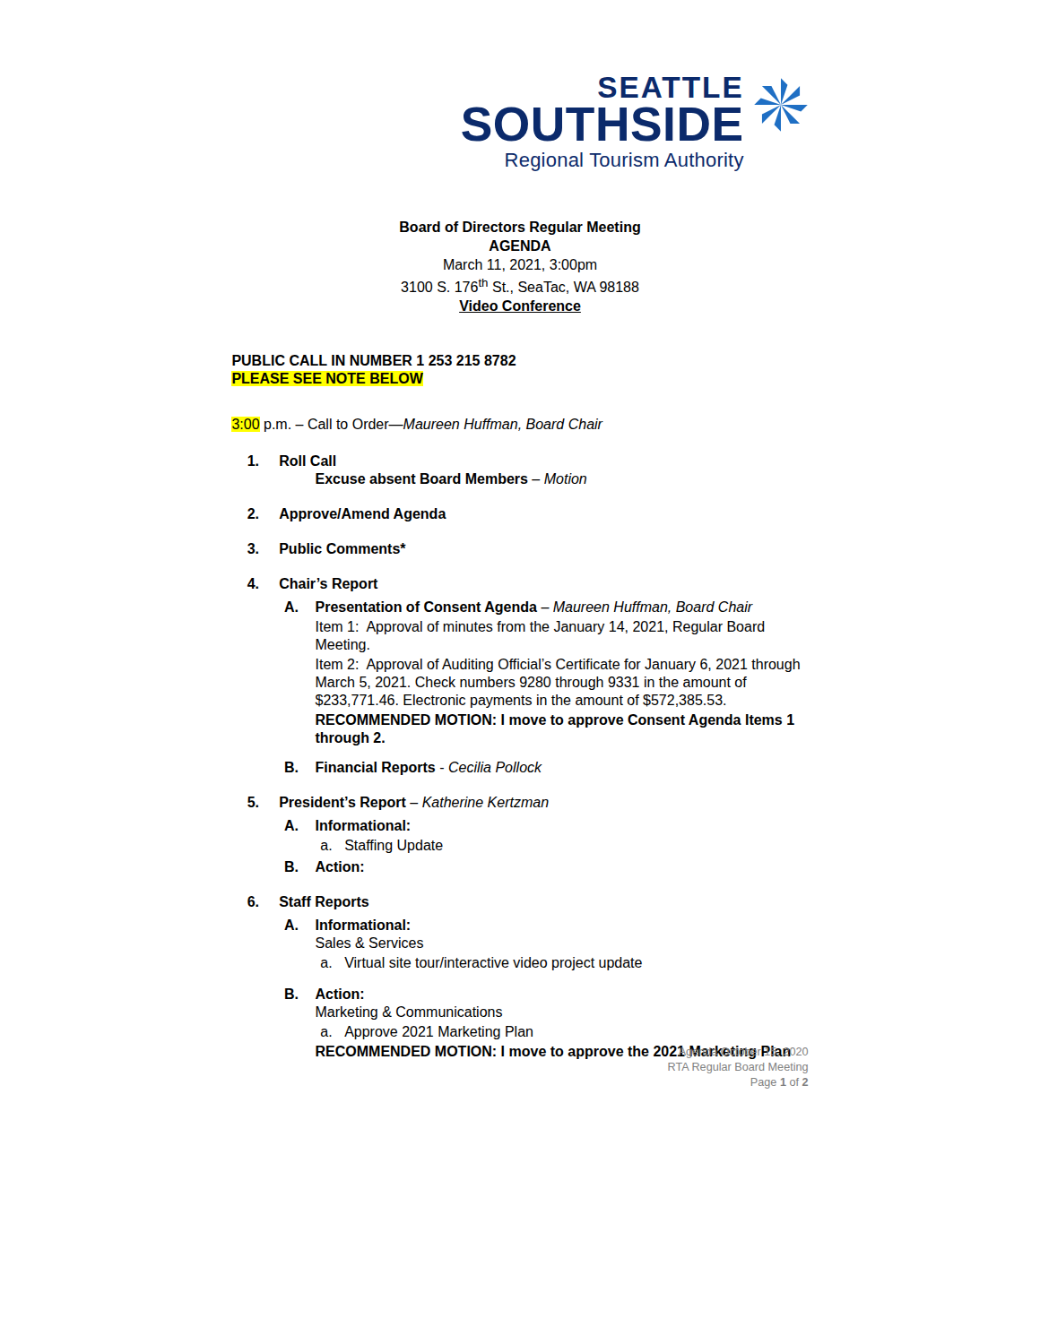SEATTLE
SOUTHSIDE
Regional Tourism Authority
Board of Directors Regular Meeting
AGENDA
March 11, 2021, 3:00pm
3100 S. 176th St., SeaTac, WA 98188
Video Conference
PUBLIC CALL IN NUMBER 1 253 215 8782
PLEASE SEE NOTE BELOW
3:00 p.m. – Call to Order—Maureen Huffman, Board Chair
Roll Call
Excuse absent Board Members – Motion
Approve/Amend Agenda
Public Comments*
Chair’s Report
Presentation of Consent Agenda – Maureen Huffman, Board Chair
Item 1: Approval of minutes from the January 14, 2021, Regular Board Meeting.
Item 2: Approval of Auditing Official’s Certificate for January 6, 2021 through March 5, 2021. Check numbers 9280 through 9331 in the amount of $233,771.46. Electronic payments in the amount of $572,385.53.
RECOMMENDED MOTION: I move to approve Consent Agenda Items 1 through 2.
Financial Reports - Cecilia Pollock
President’s Report – Katherine Kertzman
Informational:
Staffing Update
Action:
Staff Reports
Informational:
Sales & Services
Virtual site tour/interactive video project update
Action:
Marketing & Communications
Approve 2021 Marketing Plan
RECOMMENDED MOTION: I move to approve the 2021 Marketing Plan
Agenda October 15, 2020
RTA Regular Board Meeting
Page 1 of 2